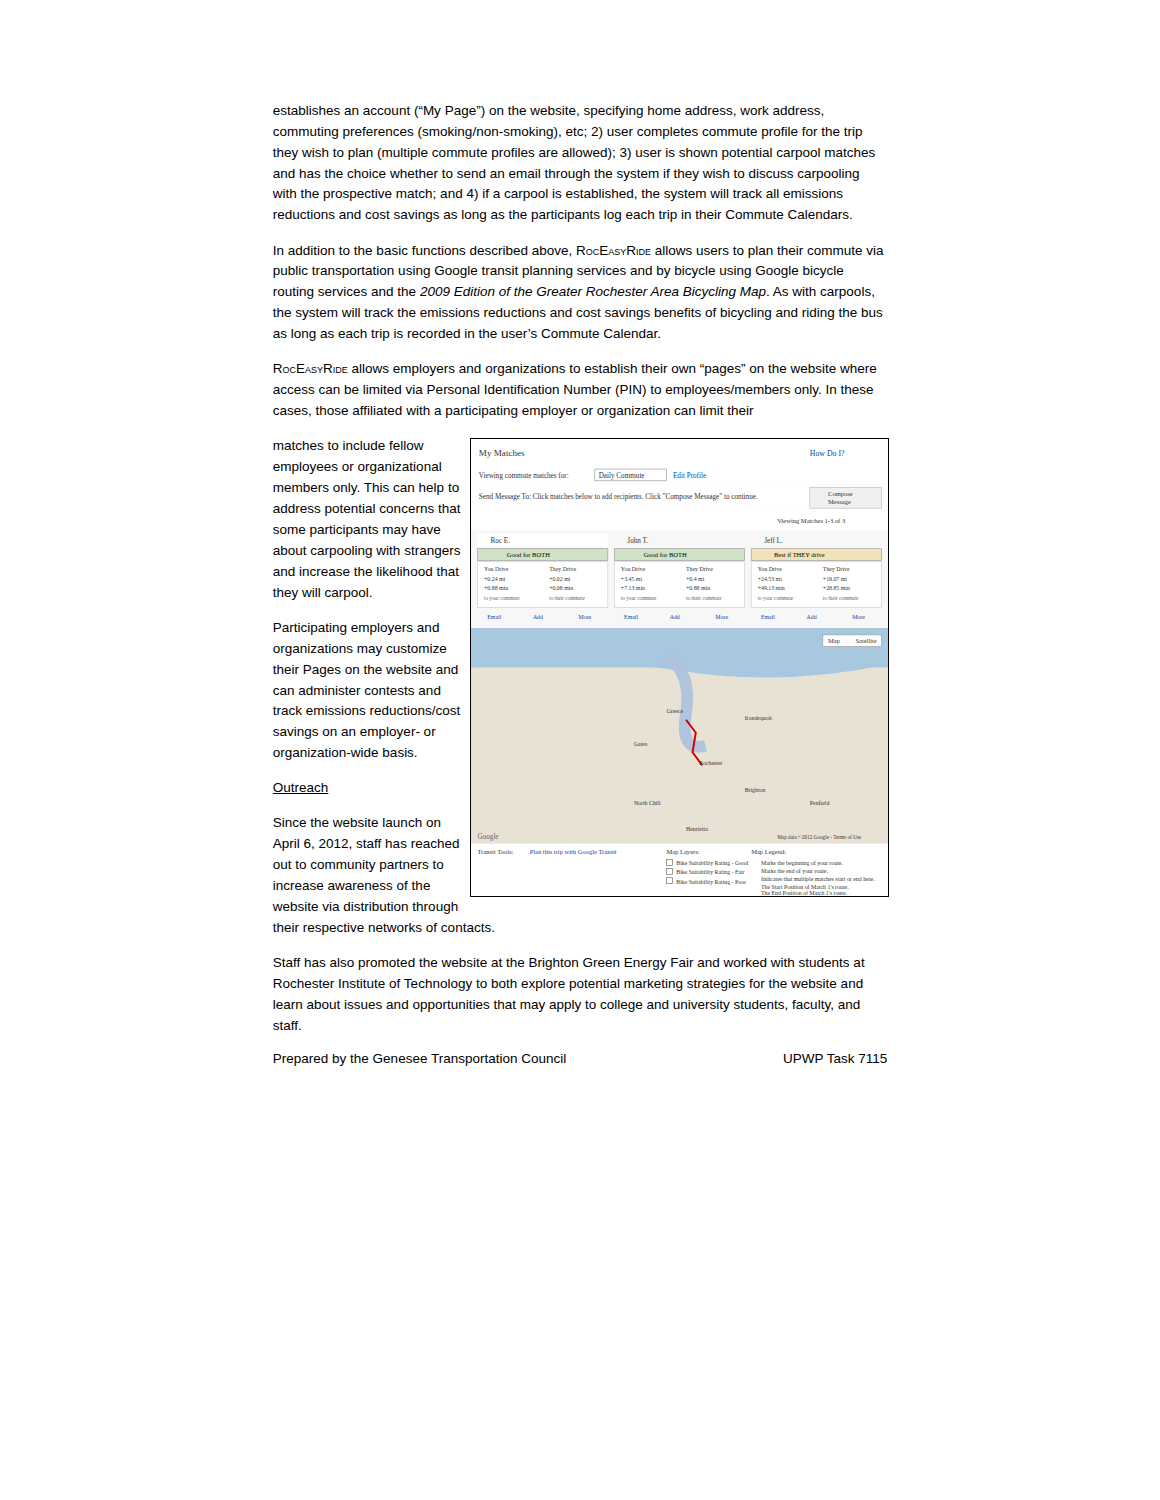establishes an account (“My Page”) on the website, specifying home address, work address, commuting preferences (smoking/non-smoking), etc; 2) user completes commute profile for the trip they wish to plan (multiple commute profiles are allowed); 3) user is shown potential carpool matches and has the choice whether to send an email through the system if they wish to discuss carpooling with the prospective match; and 4) if a carpool is established, the system will track all emissions reductions and cost savings as long as the participants log each trip in their Commute Calendars.
In addition to the basic functions described above, RocEasyRide allows users to plan their commute via public transportation using Google transit planning services and by bicycle using Google bicycle routing services and the 2009 Edition of the Greater Rochester Area Bicycling Map. As with carpools, the system will track the emissions reductions and cost savings benefits of bicycling and riding the bus as long as each trip is recorded in the user’s Commute Calendar.
RocEasyRide allows employers and organizations to establish their own “pages” on the website where access can be limited via Personal Identification Number (PIN) to employees/members only. In these cases, those affiliated with a participating employer or organization can limit their
matches to include fellow employees or organizational members only. This can help to address potential concerns that some participants may have about carpooling with strangers and increase the likelihood that they will carpool.
Participating employers and organizations may customize their Pages on the website and can administer contests and track emissions reductions/cost savings on an employer- or organization-wide basis.
Outreach
Since the website launch on April 6, 2012, staff has reached out to community partners to increase awareness of the website via distribution through their respective networks of contacts.
Staff has also promoted the website at the Brighton Green Energy Fair and worked with students at Rochester Institute of Technology to both explore potential marketing strategies for the website and learn about issues and opportunities that may apply to college and university students, faculty, and staff.
Prepared by the Genesee Transportation Council UPWP Task 7115